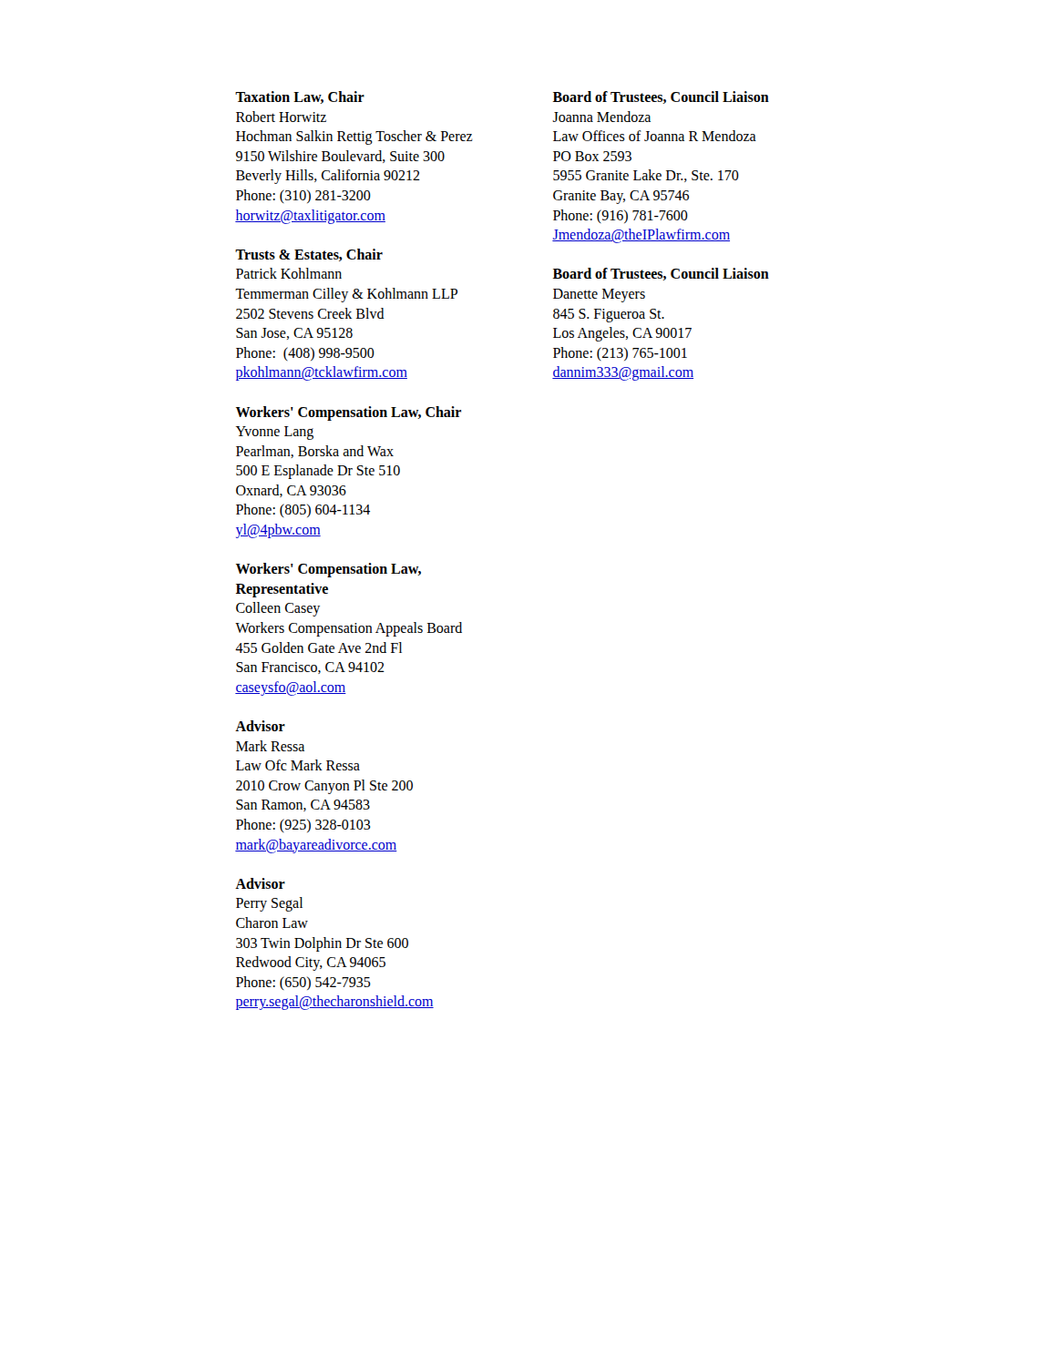Taxation Law, Chair
Robert Horwitz
Hochman Salkin Rettig Toscher & Perez
9150 Wilshire Boulevard, Suite 300
Beverly Hills, California 90212
Phone: (310) 281-3200
horwitz@taxlitigator.com
Trusts & Estates, Chair
Patrick Kohlmann
Temmerman Cilley & Kohlmann LLP
2502 Stevens Creek Blvd
San Jose, CA 95128
Phone: (408) 998-9500
pkohlmann@tcklawfirm.com
Workers' Compensation Law, Chair
Yvonne Lang
Pearlman, Borska and Wax
500 E Esplanade Dr Ste 510
Oxnard, CA 93036
Phone: (805) 604-1134
yl@4pbw.com
Workers' Compensation Law, Representative
Colleen Casey
Workers Compensation Appeals Board
455 Golden Gate Ave 2nd Fl
San Francisco, CA 94102
caseysfo@aol.com
Advisor
Mark Ressa
Law Ofc Mark Ressa
2010 Crow Canyon Pl Ste 200
San Ramon, CA 94583
Phone: (925) 328-0103
mark@bayareadivorce.com
Advisor
Perry Segal
Charon Law
303 Twin Dolphin Dr Ste 600
Redwood City, CA 94065
Phone: (650) 542-7935
perry.segal@thecharonshield.com
Board of Trustees, Council Liaison
Joanna Mendoza
Law Offices of Joanna R Mendoza
PO Box 2593
5955 Granite Lake Dr., Ste. 170
Granite Bay, CA 95746
Phone: (916) 781-7600
Jmendoza@theIPlawfirm.com
Board of Trustees, Council Liaison
Danette Meyers
845 S. Figueroa St.
Los Angeles, CA 90017
Phone: (213) 765-1001
dannim333@gmail.com